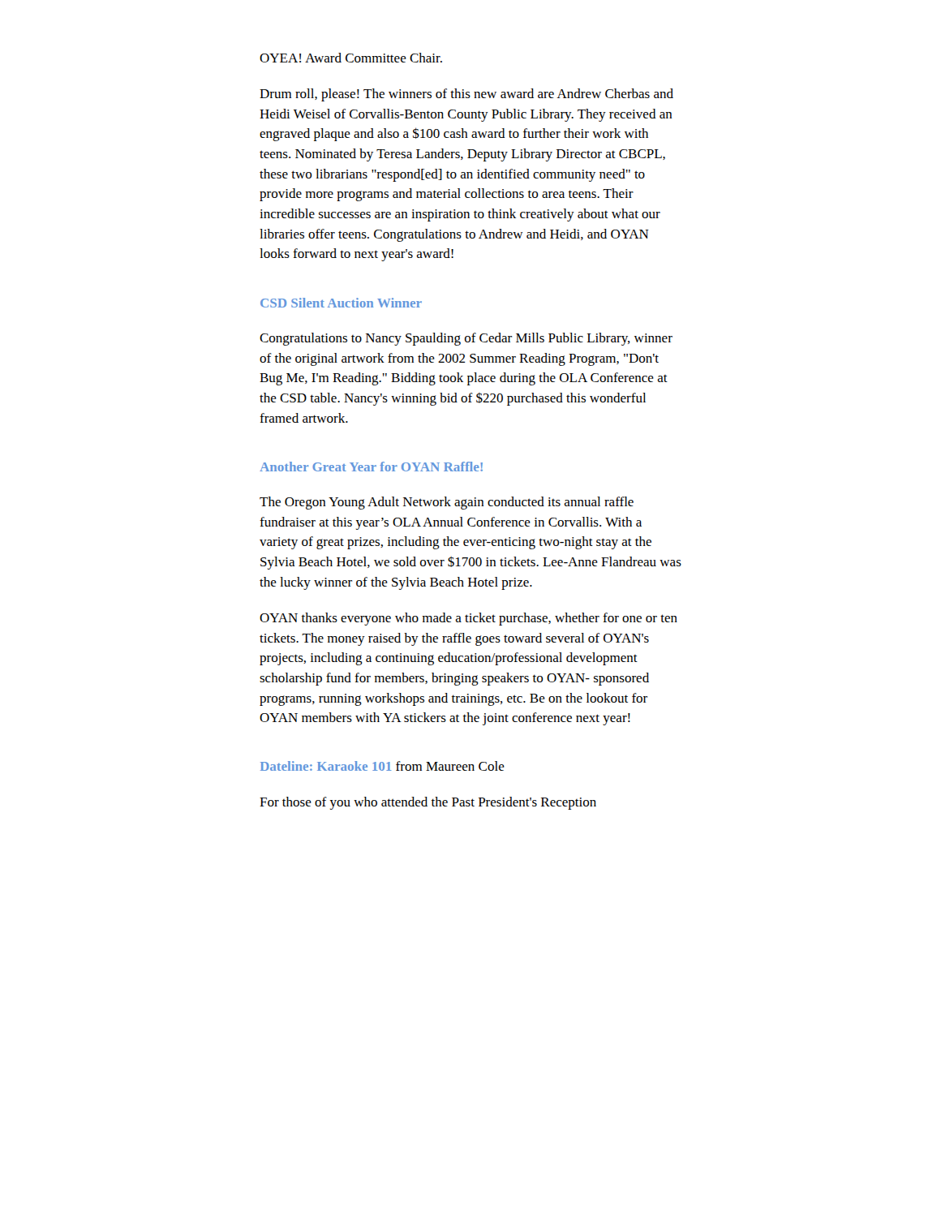OYEA! Award Committee Chair.
Drum roll, please! The winners of this new award are Andrew Cherbas and Heidi Weisel of Corvallis-Benton County Public Library. They received an engraved plaque and also a $100 cash award to further their work with teens. Nominated by Teresa Landers, Deputy Library Director at CBCPL, these two librarians "respond[ed] to an identified community need" to provide more programs and material collections to area teens. Their incredible successes are an inspiration to think creatively about what our libraries offer teens. Congratulations to Andrew and Heidi, and OYAN looks forward to next year's award!
CSD Silent Auction Winner
Congratulations to Nancy Spaulding of Cedar Mills Public Library, winner of the original artwork from the 2002 Summer Reading Program, "Don't Bug Me, I'm Reading." Bidding took place during the OLA Conference at the CSD table. Nancy's winning bid of $220 purchased this wonderful framed artwork.
Another Great Year for OYAN Raffle!
The Oregon Young Adult Network again conducted its annual raffle fundraiser at this year’s OLA Annual Conference in Corvallis. With a variety of great prizes, including the ever-enticing two-night stay at the Sylvia Beach Hotel, we sold over $1700 in tickets. Lee-Anne Flandreau was the lucky winner of the Sylvia Beach Hotel prize.
OYAN thanks everyone who made a ticket purchase, whether for one or ten tickets. The money raised by the raffle goes toward several of OYAN's projects, including a continuing education/professional development scholarship fund for members, bringing speakers to OYAN- sponsored programs, running workshops and trainings, etc. Be on the lookout for OYAN members with YA stickers at the joint conference next year!
Dateline: Karaoke 101 from Maureen Cole
For those of you who attended the Past President's Reception